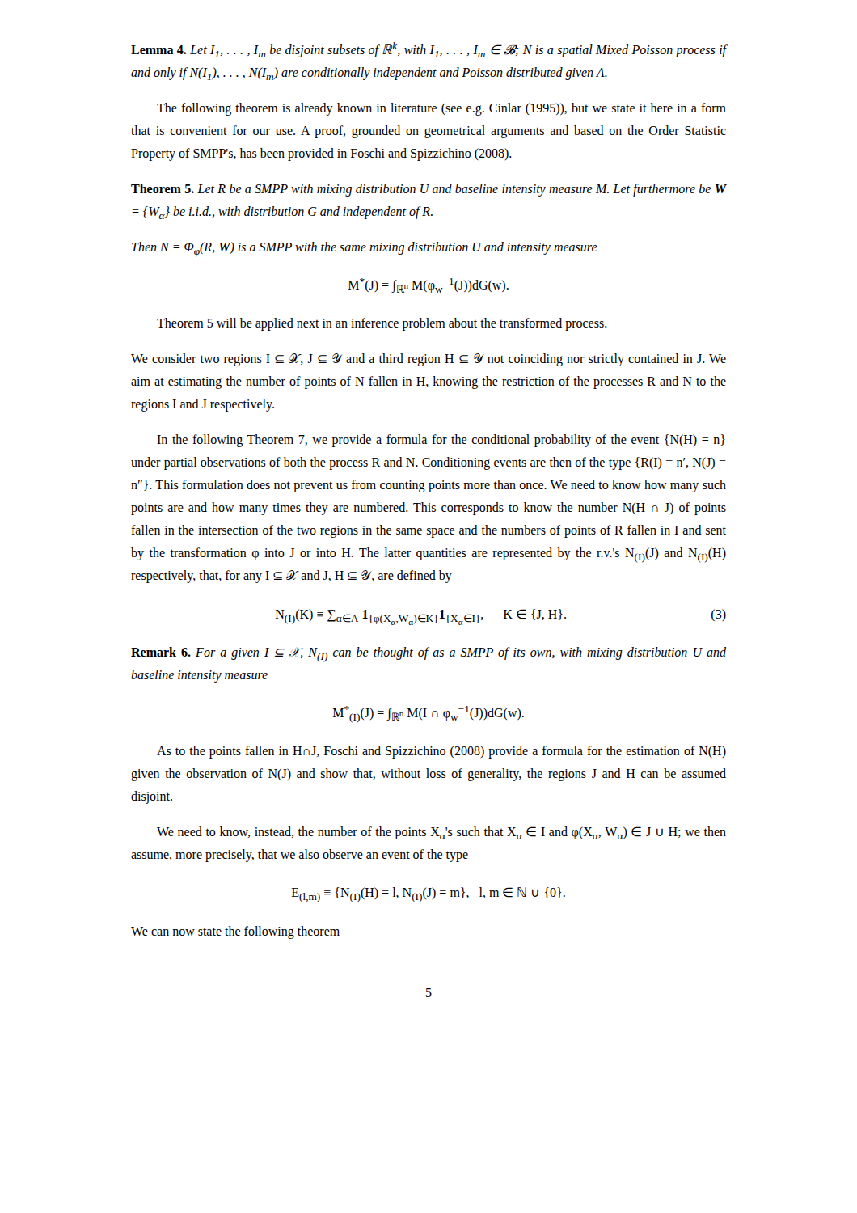Lemma 4. Let I1, . . . , Im be disjoint subsets of ℝk, with I1, . . . , Im ∈ 𝓑; N is a spatial Mixed Poisson process if and only if N(I1), . . . , N(Im) are conditionally independent and Poisson distributed given Λ.
The following theorem is already known in literature (see e.g. Cinlar (1995)), but we state it here in a form that is convenient for our use. A proof, grounded on geometrical arguments and based on the Order Statistic Property of SMPP's, has been provided in Foschi and Spizzichino (2008).
Theorem 5. Let R be a SMPP with mixing distribution U and baseline intensity measure M. Let furthermore be W = {Wα} be i.i.d., with distribution G and independent of R.
Then N = Φφ(R, W) is a SMPP with the same mixing distribution U and intensity measure
M*(J) = ∫ℝn M(φw−1(J))dG(w).
Theorem 5 will be applied next in an inference problem about the transformed process.
We consider two regions I ⊆ 𝒳, J ⊆ 𝒴 and a third region H ⊆ 𝒴 not coinciding nor strictly contained in J. We aim at estimating the number of points of N fallen in H, knowing the restriction of the processes R and N to the regions I and J respectively.
In the following Theorem 7, we provide a formula for the conditional probability of the event {N(H) = n} under partial observations of both the process R and N. Conditioning events are then of the type {R(I) = n′, N(J) = n″}. This formulation does not prevent us from counting points more than once. We need to know how many such points are and how many times they are numbered. This corresponds to know the number N(H ∩ J) of points fallen in the intersection of the two regions in the same space and the numbers of points of R fallen in I and sent by the transformation φ into J or into H. The latter quantities are represented by the r.v.'s N(I)(J) and N(I)(H) respectively, that, for any I ⊆ 𝒳 and J, H ⊆ 𝒴, are defined by
N(I)(K) ≡ ∑α∈A 1{φ(Xα,Wα)∈K}1{Xα∈I}, K ∈ {J, H}. (3)
Remark 6. For a given I ⊆ 𝒳, N(I) can be thought of as a SMPP of its own, with mixing distribution U and baseline intensity measure
M*(I)(J) = ∫ℝn M(I ∩ φw−1(J))dG(w).
As to the points fallen in H∩J, Foschi and Spizzichino (2008) provide a formula for the estimation of N(H) given the observation of N(J) and show that, without loss of generality, the regions J and H can be assumed disjoint.
We need to know, instead, the number of the points Xα's such that Xα ∈ I and φ(Xα, Wα) ∈ J ∪ H; we then assume, more precisely, that we also observe an event of the type
E(l,m) ≡ {N(I)(H) = l, N(I)(J) = m}, l, m ∈ ℕ ∪ {0}.
We can now state the following theorem
5